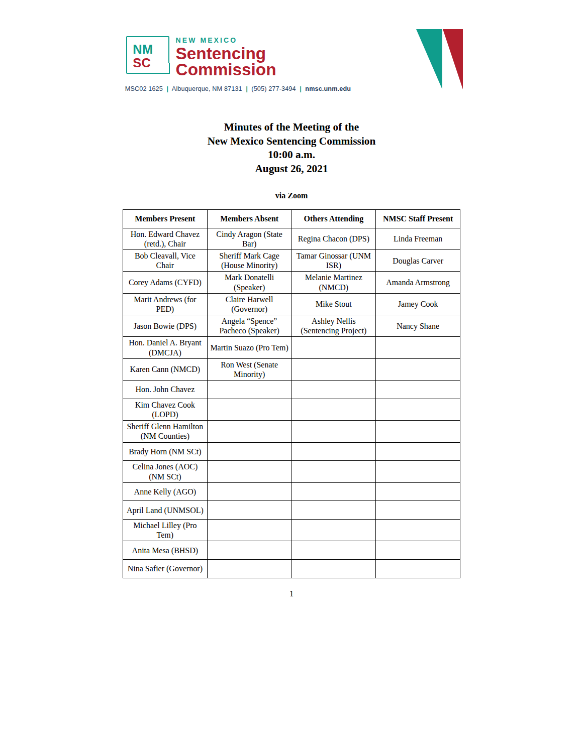NM
SC
NEW MEXICO
Sentencing
Commission
MSC02 1625 | Albuquerque, NM 87131 | (505) 277-3494 | nmsc.unm.edu
Minutes of the Meeting of the
New Mexico Sentencing Commission
10:00 a.m.
August 26, 2021
via Zoom
| Members Present | Members Absent | Others Attending | NMSC Staff Present |
| --- | --- | --- | --- |
| Hon. Edward Chavez (retd.), Chair | Cindy Aragon (State Bar) | Regina Chacon (DPS) | Linda Freeman |
| Bob Cleavall, Vice Chair | Sheriff Mark Cage (House Minority) | Tamar Ginossar (UNM ISR) | Douglas Carver |
| Corey Adams (CYFD) | Mark Donatelli (Speaker) | Melanie Martinez (NMCD) | Amanda Armstrong |
| Marit Andrews (for PED) | Claire Harwell (Governor) | Mike Stout | Jamey Cook |
| Jason Bowie (DPS) | Angela “Spence” Pacheco (Speaker) | Ashley Nellis (Sentencing Project) | Nancy Shane |
| Hon. Daniel A. Bryant (DMCJA) | Martin Suazo (Pro Tem) | | |
| Karen Cann (NMCD) | Ron West (Senate Minority) | | |
| Hon. John Chavez | | | |
| Kim Chavez Cook (LOPD) | | | |
| Sheriff Glenn Hamilton (NM Counties) | | | |
| Brady Horn (NM SCt) | | | |
| Celina Jones (AOC) (NM SCt) | | | |
| Anne Kelly (AGO) | | | |
| April Land (UNMSOL) | | | |
| Michael Lilley (Pro Tem) | | | |
| Anita Mesa (BHSD) | | | |
| Nina Safier (Governor) | | | |
1